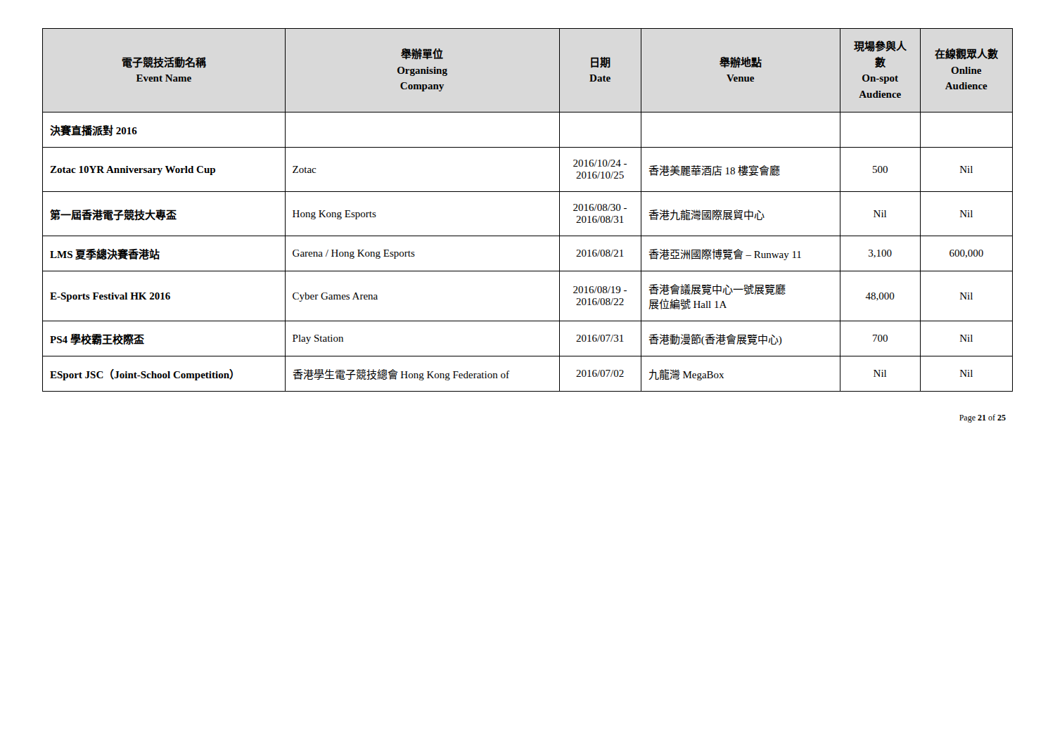| 電子競技活動名稱 Event Name | 舉辦單位 Organising Company | 日期 Date | 舉辦地點 Venue | 現場參與人 數 On-spot Audience | 在線觀眾人數 Online Audience |
| --- | --- | --- | --- | --- | --- |
| 決賽直播派對 2016 | | | | | |
| Zotac 10YR Anniversary World Cup | Zotac | 2016/10/24 - 2016/10/25 | 香港美麗華酒店 18 樓宴會廳 | 500 | Nil |
| 第一屆香港電子競技大專盃 | Hong Kong Esports | 2016/08/30 - 2016/08/31 | 香港九龍灣國際展貿中心 | Nil | Nil |
| LMS 夏季總決賽香港站 | Garena / Hong Kong Esports | 2016/08/21 | 香港亞洲國際博覽會 – Runway 11 | 3,100 | 600,000 |
| E-Sports Festival HK 2016 | Cyber Games Arena | 2016/08/19 - 2016/08/22 | 香港會議展覽中心一號展覽廳 展位編號 Hall 1A | 48,000 | Nil |
| PS4 學校霸王校際盃 | Play Station | 2016/07/31 | 香港動漫節(香港會展覽中心) | 700 | Nil |
| ESport JSC（Joint-School Competition） | 香港學生電子競技總會 Hong Kong Federation of | 2016/07/02 | 九龍灣 MegaBox | Nil | Nil |
Page 21 of 25